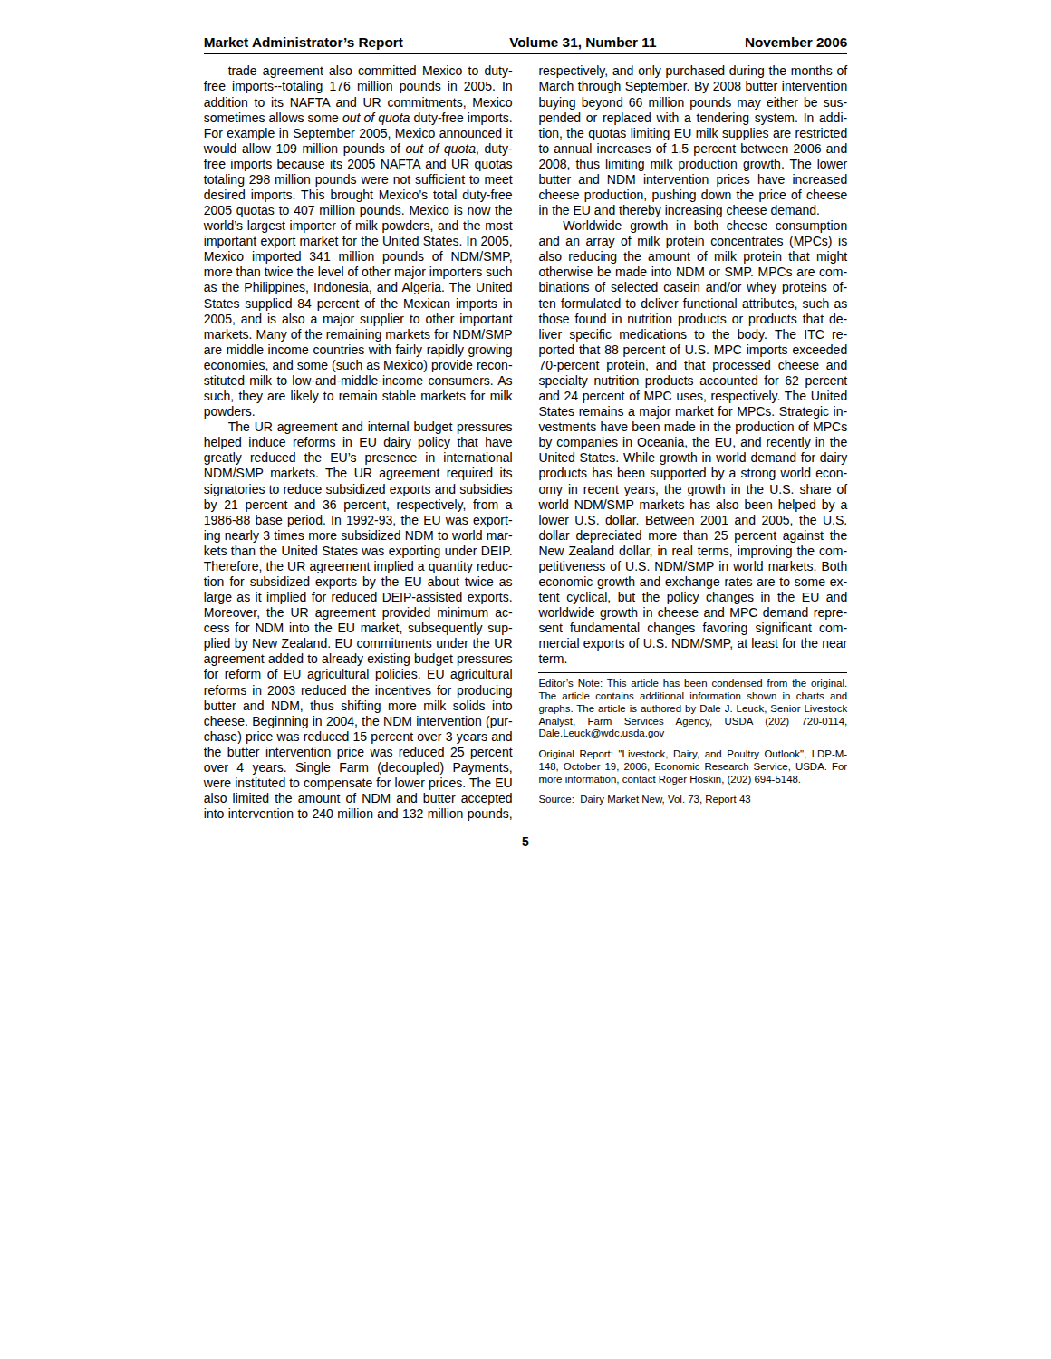Market Administrator’s Report
Volume 31, Number 11
November 2006
trade agreement also committed Mexico to duty-free imports--totaling 176 million pounds in 2005. In addition to its NAFTA and UR commitments, Mexico sometimes allows some out of quota duty-free imports. For example in September 2005, Mexico announced it would allow 109 million pounds of out of quota, duty-free imports because its 2005 NAFTA and UR quotas totaling 298 million pounds were not sufficient to meet desired imports. This brought Mexico’s total duty-free 2005 quotas to 407 million pounds. Mexico is now the world’s largest importer of milk powders, and the most important export market for the United States. In 2005, Mexico imported 341 million pounds of NDM/SMP, more than twice the level of other major importers such as the Philippines, Indonesia, and Algeria. The United States supplied 84 percent of the Mexican imports in 2005, and is also a major supplier to other important markets. Many of the remaining markets for NDM/SMP are middle income countries with fairly rapidly growing economies, and some (such as Mexico) provide reconstituted milk to low-and-middle-income consumers. As such, they are likely to remain stable markets for milk powders.
The UR agreement and internal budget pressures helped induce reforms in EU dairy policy that have greatly reduced the EU’s presence in international NDM/SMP markets. The UR agreement required its signatories to reduce subsidized exports and subsidies by 21 percent and 36 percent, respectively, from a 1986-88 base period. In 1992-93, the EU was exporting nearly 3 times more subsidized NDM to world markets than the United States was exporting under DEIP. Therefore, the UR agreement implied a quantity reduction for subsidized exports by the EU about twice as large as it implied for reduced DEIP-assisted exports. Moreover, the UR agreement provided minimum access for NDM into the EU market, subsequently supplied by New Zealand. EU commitments under the UR agreement added to already existing budget pressures for reform of EU agricultural policies. EU agricultural reforms in 2003 reduced the incentives for producing butter and NDM, thus shifting more milk solids into cheese. Beginning in 2004, the NDM intervention (purchase) price was reduced 15 percent over 3 years and the butter intervention price was reduced 25 percent over 4 years. Single Farm (decoupled) Payments, were instituted to compensate for lower prices. The EU also limited the amount of NDM and butter accepted into intervention to 240 million and 132 million pounds, respectively, and only purchased during the months of March through September. By 2008 butter intervention buying beyond 66 million pounds may either be suspended or replaced with a tendering system. In addition, the quotas limiting EU milk supplies are restricted to annual increases of 1.5 percent between 2006 and 2008, thus limiting milk production growth. The lower butter and NDM intervention prices have increased cheese production, pushing down the price of cheese in the EU and thereby increasing cheese demand.
Worldwide growth in both cheese consumption and an array of milk protein concentrates (MPCs) is also reducing the amount of milk protein that might otherwise be made into NDM or SMP. MPCs are combinations of selected casein and/or whey proteins often formulated to deliver functional attributes, such as those found in nutrition products or products that deliver specific medications to the body. The ITC reported that 88 percent of U.S. MPC imports exceeded 70-percent protein, and that processed cheese and specialty nutrition products accounted for 62 percent and 24 percent of MPC uses, respectively. The United States remains a major market for MPCs. Strategic investments have been made in the production of MPCs by companies in Oceania, the EU, and recently in the United States. While growth in world demand for dairy products has been supported by a strong world economy in recent years, the growth in the U.S. share of world NDM/SMP markets has also been helped by a lower U.S. dollar. Between 2001 and 2005, the U.S. dollar depreciated more than 25 percent against the New Zealand dollar, in real terms, improving the competitiveness of U.S. NDM/SMP in world markets. Both economic growth and exchange rates are to some extent cyclical, but the policy changes in the EU and worldwide growth in cheese and MPC demand represent fundamental changes favoring significant commercial exports of U.S. NDM/SMP, at least for the near term.
Editor’s Note: This article has been condensed from the original. The article contains additional information shown in charts and graphs. The article is authored by Dale J. Leuck, Senior Livestock Analyst, Farm Services Agency, USDA (202) 720-0114, Dale.Leuck@wdc.usda.gov
Original Report: "Livestock, Dairy, and Poultry Outlook", LDP-M-148, October 19, 2006, Economic Research Service, USDA. For more information, contact Roger Hoskin, (202) 694-5148.
Source: Dairy Market New, Vol. 73, Report 43
5